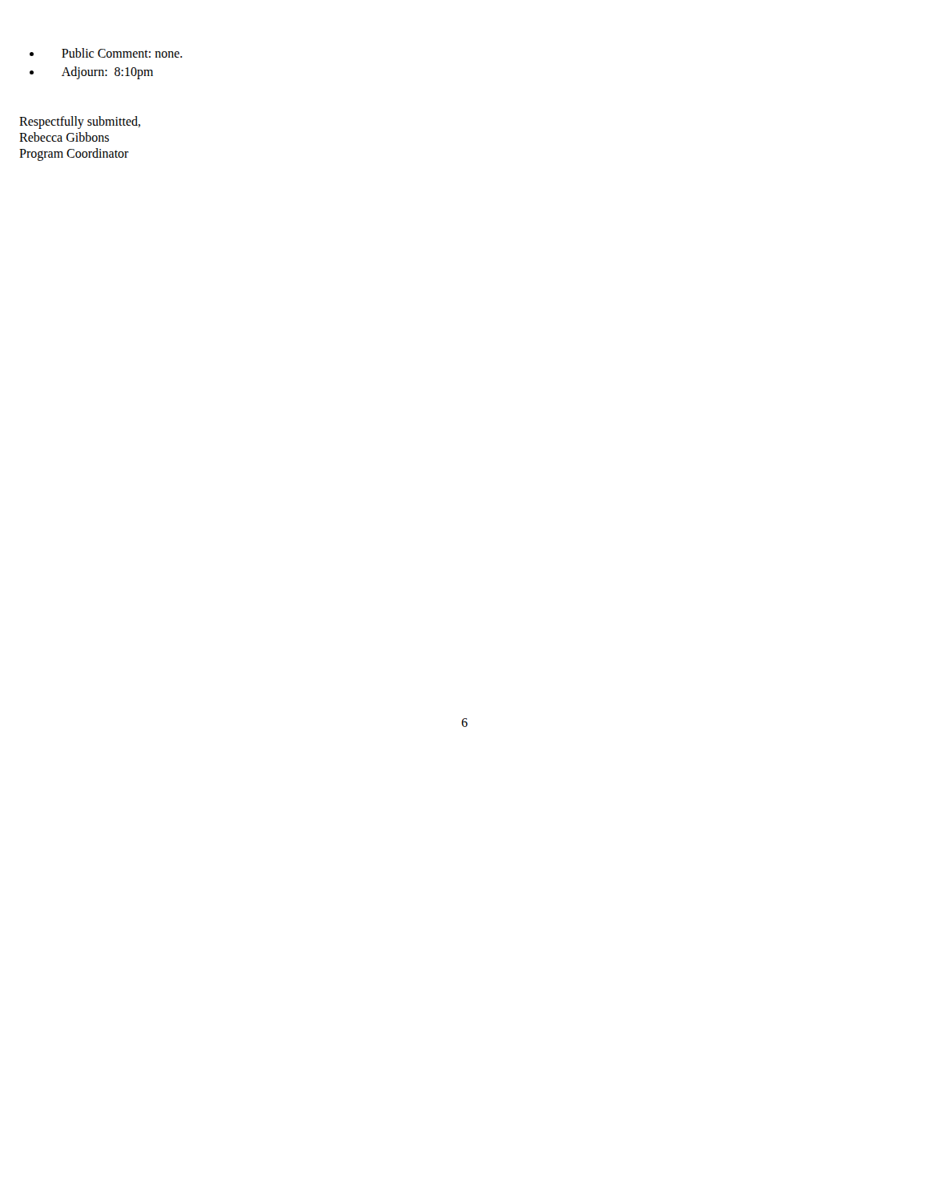Public Comment: none.
Adjourn: 8:10pm
Respectfully submitted,
Rebecca Gibbons
Program Coordinator
6